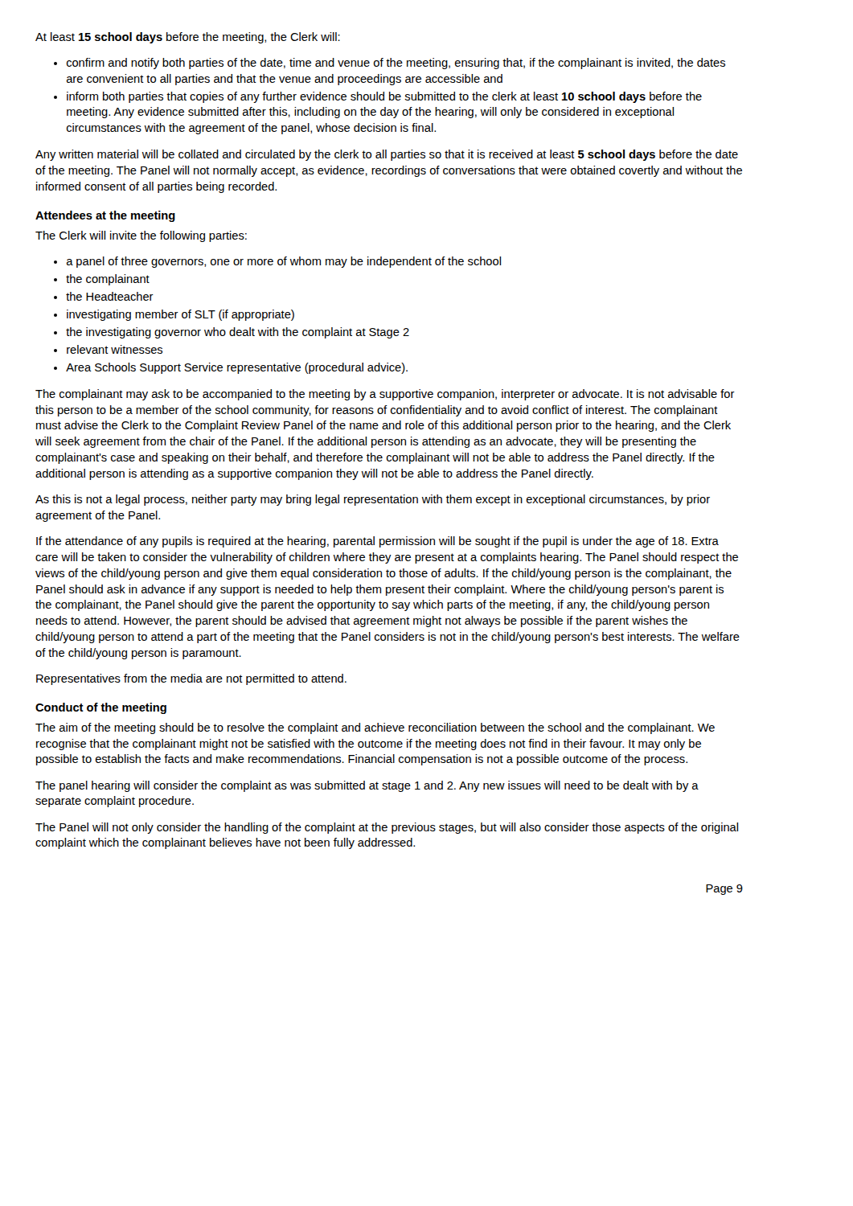At least 15 school days before the meeting, the Clerk will:
confirm and notify both parties of the date, time and venue of the meeting, ensuring that, if the complainant is invited, the dates are convenient to all parties and that the venue and proceedings are accessible and
inform both parties that copies of any further evidence should be submitted to the clerk at least 10 school days before the meeting. Any evidence submitted after this, including on the day of the hearing, will only be considered in exceptional circumstances with the agreement of the panel, whose decision is final.
Any written material will be collated and circulated by the clerk to all parties so that it is received at least 5 school days before the date of the meeting. The Panel will not normally accept, as evidence, recordings of conversations that were obtained covertly and without the informed consent of all parties being recorded.
Attendees at the meeting
The Clerk will invite the following parties:
a panel of three governors, one or more of whom may be independent of the school
the complainant
the Headteacher
investigating member of SLT (if appropriate)
the investigating governor who dealt with the complaint at Stage 2
relevant witnesses
Area Schools Support Service representative (procedural advice).
The complainant may ask to be accompanied to the meeting by a supportive companion, interpreter or advocate. It is not advisable for this person to be a member of the school community, for reasons of confidentiality and to avoid conflict of interest. The complainant must advise the Clerk to the Complaint Review Panel of the name and role of this additional person prior to the hearing, and the Clerk will seek agreement from the chair of the Panel. If the additional person is attending as an advocate, they will be presenting the complainant's case and speaking on their behalf, and therefore the complainant will not be able to address the Panel directly. If the additional person is attending as a supportive companion they will not be able to address the Panel directly.
As this is not a legal process, neither party may bring legal representation with them except in exceptional circumstances, by prior agreement of the Panel.
If the attendance of any pupils is required at the hearing, parental permission will be sought if the pupil is under the age of 18. Extra care will be taken to consider the vulnerability of children where they are present at a complaints hearing. The Panel should respect the views of the child/young person and give them equal consideration to those of adults. If the child/young person is the complainant, the Panel should ask in advance if any support is needed to help them present their complaint. Where the child/young person's parent is the complainant, the Panel should give the parent the opportunity to say which parts of the meeting, if any, the child/young person needs to attend. However, the parent should be advised that agreement might not always be possible if the parent wishes the child/young person to attend a part of the meeting that the Panel considers is not in the child/young person's best interests. The welfare of the child/young person is paramount.
Representatives from the media are not permitted to attend.
Conduct of the meeting
The aim of the meeting should be to resolve the complaint and achieve reconciliation between the school and the complainant. We recognise that the complainant might not be satisfied with the outcome if the meeting does not find in their favour. It may only be possible to establish the facts and make recommendations. Financial compensation is not a possible outcome of the process.
The panel hearing will consider the complaint as was submitted at stage 1 and 2. Any new issues will need to be dealt with by a separate complaint procedure.
The Panel will not only consider the handling of the complaint at the previous stages, but will also consider those aspects of the original complaint which the complainant believes have not been fully addressed.
Page 9